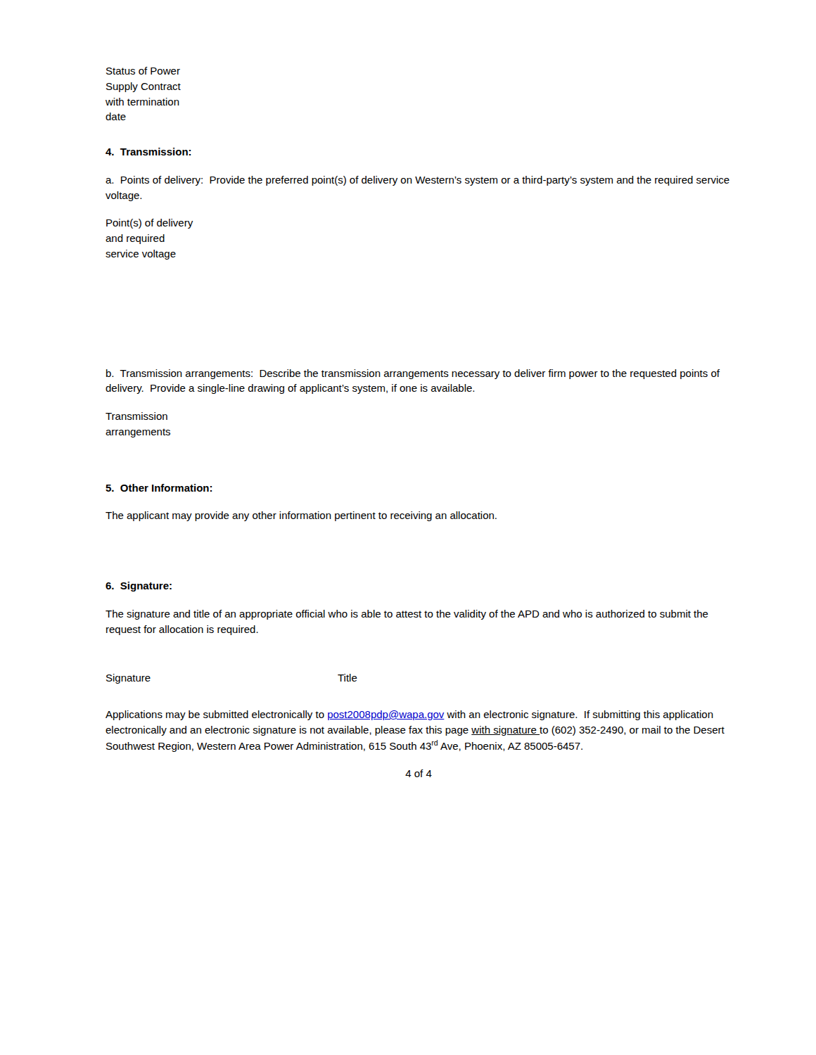Status of Power
Supply Contract
with termination
date
4. Transmission:
a. Points of delivery: Provide the preferred point(s) of delivery on Western’s system or a third-party’s system and the required service voltage.
Point(s) of delivery
and required
service voltage
b. Transmission arrangements: Describe the transmission arrangements necessary to deliver firm power to the requested points of delivery. Provide a single-line drawing of applicant’s system, if one is available.
Transmission
arrangements
5. Other Information:
The applicant may provide any other information pertinent to receiving an allocation.
6. Signature:
The signature and title of an appropriate official who is able to attest to the validity of the APD and who is authorized to submit the request for allocation is required.
Signature
Title
Applications may be submitted electronically to post2008pdp@wapa.gov with an electronic signature. If submitting this application electronically and an electronic signature is not available, please fax this page with signature to (602) 352-2490, or mail to the Desert Southwest Region, Western Area Power Administration, 615 South 43rd Ave, Phoenix, AZ 85005-6457.
4 of 4